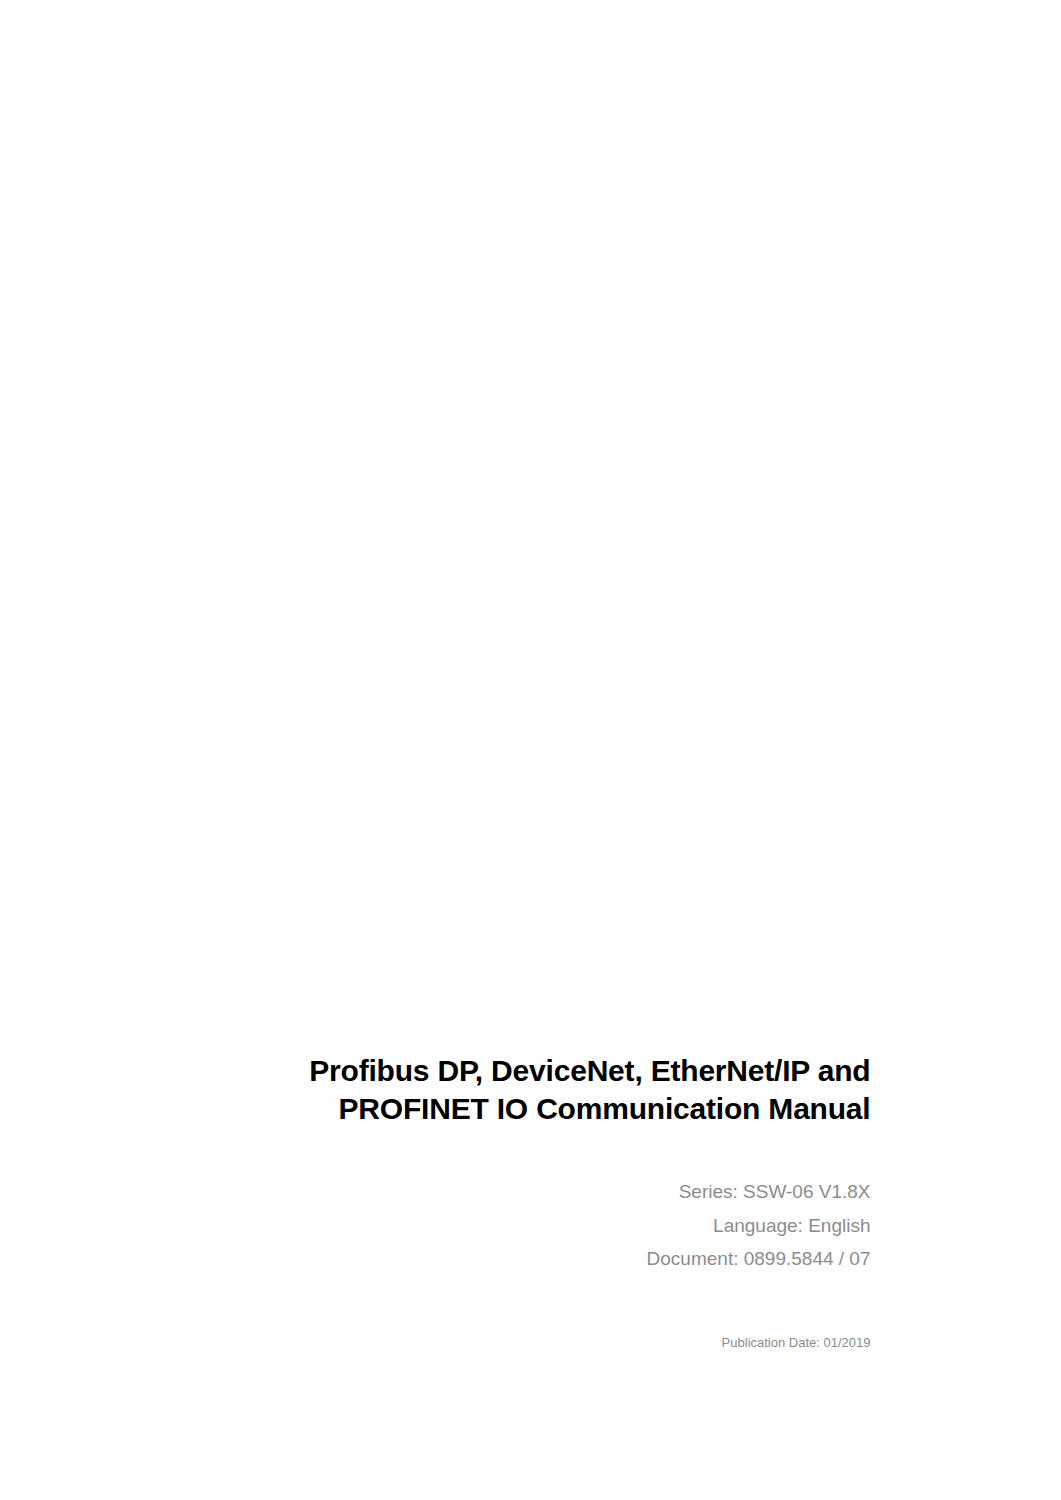Profibus DP, DeviceNet, EtherNet/IP and PROFINET IO Communication Manual
Series: SSW-06 V1.8X
Language: English
Document: 0899.5844 / 07
Publication Date: 01/2019